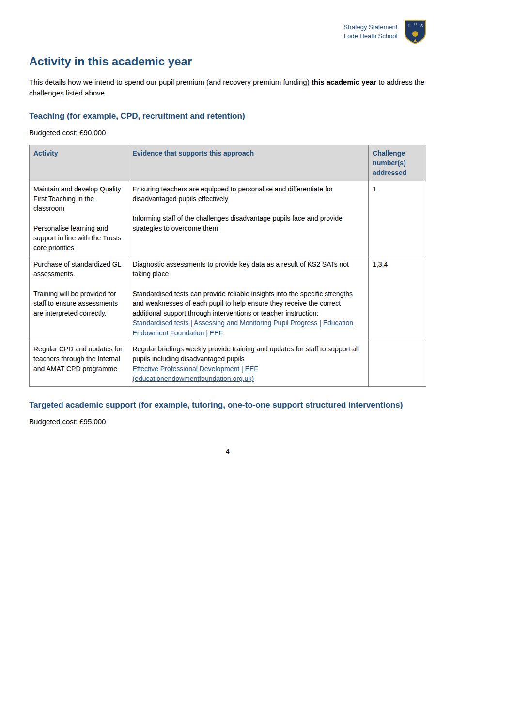Strategy Statement
Lode Heath School L S H
Activity in this academic year
This details how we intend to spend our pupil premium (and recovery premium funding) this academic year to address the challenges listed above.
Teaching (for example, CPD, recruitment and retention)
Budgeted cost: £90,000
| Activity | Evidence that supports this approach | Challenge number(s) addressed |
| --- | --- | --- |
| Maintain and develop Quality First Teaching in the classroom Personalise learning and support in line with the Trusts core priorities | Ensuring teachers are equipped to personalise and differentiate for disadvantaged pupils effectively Informing staff of the challenges disadvantage pupils face and provide strategies to overcome them | 1 |
| Purchase of standardized GL assessments. Training will be provided for staff to ensure assessments are interpreted correctly. | Diagnostic assessments to provide key data as a result of KS2 SATs not taking place Standardised tests can provide reliable insights into the specific strengths and weaknesses of each pupil to help ensure they receive the correct additional support through interventions or teacher instruction: Standardised tests / Assessing and Monitoring Pupil Progress / Education Endowment Foundation / EEF | 1,3,4 |
| Regular CPD and updates for teachers through the Internal and AMAT CPD programme | Regular briefings weekly provide training and updates for staff to support all pupils including disadvantaged pupils Effective Professional Development / EEF (educationendowmentfoundation.org.uk) | |
Targeted academic support (for example, tutoring, one-to-one support structured interventions)
Budgeted cost: £95,000
4